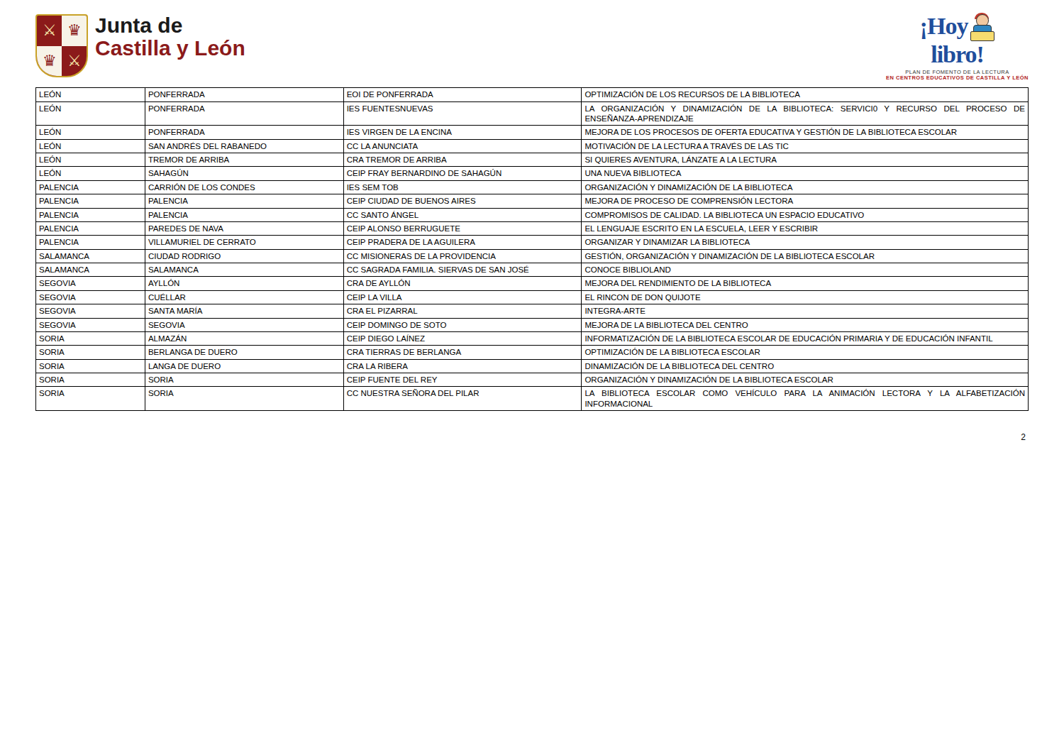⚔
♛
♛
⚔
Junta de
Castilla y León
¡Hoy
libro!
PLAN DE FOMENTO DE LA LECTURA
EN CENTROS EDUCATIVOS DE CASTILLA Y LEÓN
| LEÓN | PONFERRADA | EOI DE PONFERRADA | OPTIMIZACIÓN DE LOS RECURSOS DE LA BIBLIOTECA |
| LEÓN | PONFERRADA | IES FUENTESNUEVAS | LA ORGANIZACIÓN Y DINAMIZACIÓN DE LA BIBLIOTECA: SERVICI0 Y RECURSO DEL PROCESO DE ENSEÑANZA-APRENDIZAJE |
| LEÓN | PONFERRADA | IES VIRGEN DE LA ENCINA | MEJORA DE LOS PROCESOS DE OFERTA EDUCATIVA Y GESTIÓN DE LA BIBLIOTECA ESCOLAR |
| LEÓN | SAN ANDRÉS DEL RABANEDO | CC LA ANUNCIATA | MOTIVACIÓN DE LA LECTURA A TRAVÉS DE LAS TIC |
| LEÓN | TREMOR DE ARRIBA | CRA TREMOR DE ARRIBA | SI QUIERES AVENTURA, LÁNZATE A LA LECTURA |
| LEÓN | SAHAGÚN | CEIP FRAY BERNARDINO DE SAHAGÚN | UNA NUEVA BIBLIOTECA |
| PALENCIA | CARRIÓN DE LOS CONDES | IES SEM TOB | ORGANIZACIÓN Y DINAMIZACIÓN DE LA BIBLIOTECA |
| PALENCIA | PALENCIA | CEIP CIUDAD DE BUENOS AIRES | MEJORA DE PROCESO DE COMPRENSIÓN LECTORA |
| PALENCIA | PALENCIA | CC SANTO ÁNGEL | COMPROMISOS DE CALIDAD. LA BIBLIOTECA UN ESPACIO EDUCATIVO |
| PALENCIA | PAREDES DE NAVA | CEIP ALONSO BERRUGUETE | EL LENGUAJE ESCRITO EN LA ESCUELA, LEER Y ESCRIBIR |
| PALENCIA | VILLAMURIEL DE CERRATO | CEIP PRADERA DE LA AGUILERA | ORGANIZAR Y DINAMIZAR LA BIBLIOTECA |
| SALAMANCA | CIUDAD RODRIGO | CC MISIONERAS DE LA PROVIDENCIA | GESTIÓN, ORGANIZACIÓN Y DINAMIZACIÓN DE LA BIBLIOTECA ESCOLAR |
| SALAMANCA | SALAMANCA | CC SAGRADA FAMILIA. SIERVAS DE SAN JOSÉ | CONOCE BIBLIOLAND |
| SEGOVIA | AYLLÓN | CRA DE AYLLÓN | MEJORA DEL RENDIMIENTO DE LA BIBLIOTECA |
| SEGOVIA | CUÉLLAR | CEIP LA VILLA | EL RINCON DE DON QUIJOTE |
| SEGOVIA | SANTA MARÍA | CRA EL PIZARRAL | INTEGRA-ARTE |
| SEGOVIA | SEGOVIA | CEIP DOMINGO DE SOTO | MEJORA DE LA BIBLIOTECA DEL CENTRO |
| SORIA | ALMAZÁN | CEIP DIEGO LAÍNEZ | INFORMATIZACIÓN DE LA BIBLIOTECA ESCOLAR DE EDUCACIÓN PRIMARIA Y DE EDUCACIÓN INFANTIL |
| SORIA | BERLANGA DE DUERO | CRA TIERRAS DE BERLANGA | OPTIMIZACIÓN DE LA BIBLIOTECA ESCOLAR |
| SORIA | LANGA DE DUERO | CRA LA RIBERA | DINAMIZACIÓN DE LA BIBLIOTECA DEL CENTRO |
| SORIA | SORIA | CEIP FUENTE DEL REY | ORGANIZACIÓN Y DINAMIZACIÓN DE LA BIBLIOTECA ESCOLAR |
| SORIA | SORIA | CC NUESTRA SEÑORA DEL PILAR | LA BIBLIOTECA ESCOLAR COMO VEHÍCULO PARA LA ANIMACIÓN LECTORA Y LA ALFABETIZACIÓN INFORMACIONAL |
2